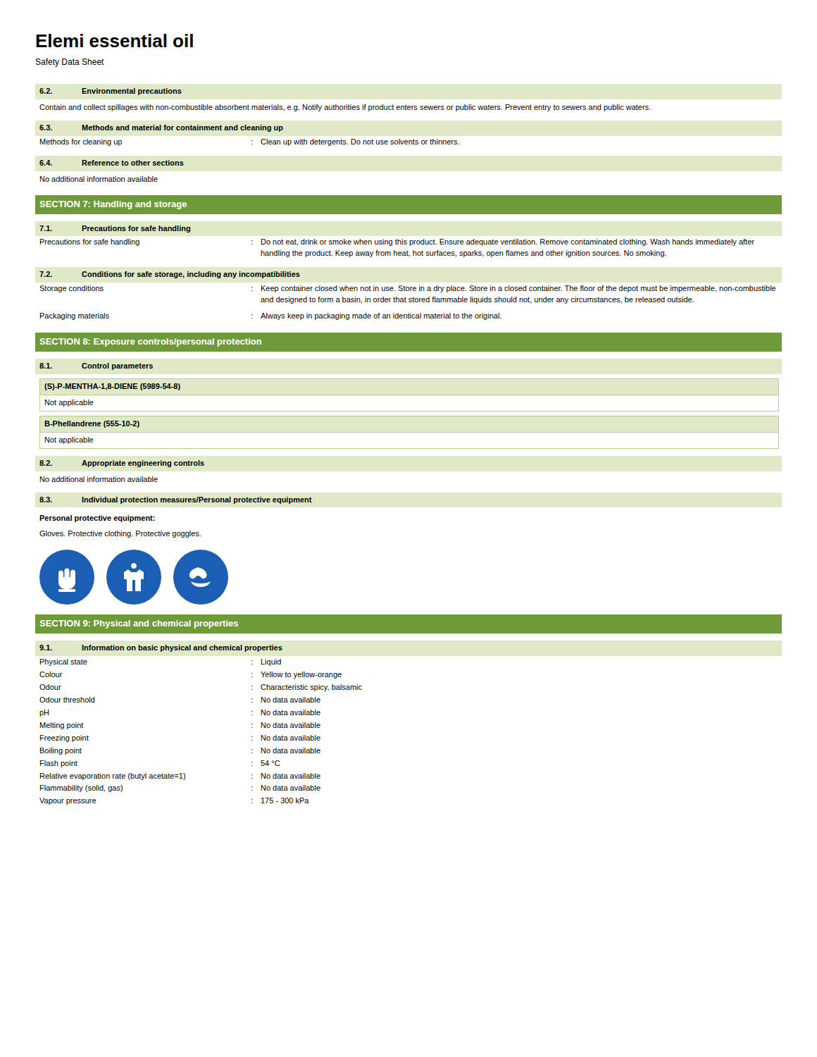Elemi essential oil
Safety Data Sheet
6.2. Environmental precautions
Contain and collect spillages with non-combustible absorbent materials, e.g. Notify authorities if product enters sewers or public waters. Prevent entry to sewers and public waters.
6.3. Methods and material for containment and cleaning up
| Methods for cleaning up | : | Clean up with detergents. Do not use solvents or thinners. |
6.4. Reference to other sections
No additional information available
SECTION 7: Handling and storage
7.1. Precautions for safe handling
| Precautions for safe handling | : | Do not eat, drink or smoke when using this product. Ensure adequate ventilation. Remove contaminated clothing. Wash hands immediately after handling the product. Keep away from heat, hot surfaces, sparks, open flames and other ignition sources. No smoking. |
7.2. Conditions for safe storage, including any incompatibilities
| Storage conditions | : | Keep container closed when not in use. Store in a dry place. Store in a closed container. The floor of the depot must be impermeable, non-combustible and designed to form a basin, in order that stored flammable liquids should not, under any circumstances, be released outside. |
| Packaging materials | : | Always keep in packaging made of an identical material to the original. |
SECTION 8: Exposure controls/personal protection
8.1. Control parameters
(S)-P-MENTHA-1,8-DIENE (5989-54-8)
Not applicable
B-Phellandrene (555-10-2)
Not applicable
8.2. Appropriate engineering controls
No additional information available
8.3. Individual protection measures/Personal protective equipment
Personal protective equipment:
Gloves. Protective clothing. Protective goggles.
SECTION 9: Physical and chemical properties
9.1. Information on basic physical and chemical properties
| Physical state | : | Liquid |
| Colour | : | Yellow to yellow-orange |
| Odour | : | Characteristic spicy, balsamic |
| Odour threshold | : | No data available |
| pH | : | No data available |
| Melting point | : | No data available |
| Freezing point | : | No data available |
| Boiling point | : | No data available |
| Flash point | : | 54 °C |
| Relative evaporation rate (butyl acetate=1) | : | No data available |
| Flammability (solid, gas) | : | No data available |
| Vapour pressure | : | 175 - 300 kPa |